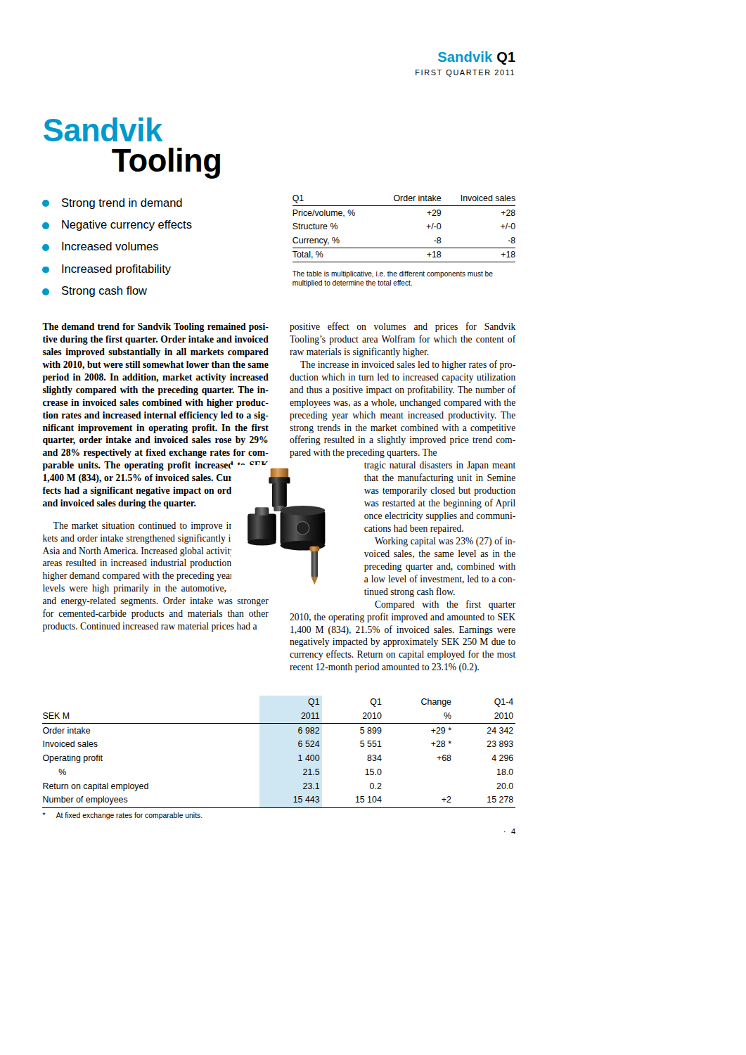Sandvik Q1
FIRST QUARTER 2011
Sandvik Tooling
Strong trend in demand
Negative currency effects
Increased volumes
Increased profitability
Strong cash flow
| Q1 | Order intake | Invoiced sales |
| --- | --- | --- |
| Price/volume, % | +29 | +28 |
| Structure % | +/-0 | +/-0 |
| Currency, % | -8 | -8 |
| Total, % | +18 | +18 |
The table is multiplicative, i.e. the different components must be multiplied to determine the total effect.
The demand trend for Sandvik Tooling remained positive during the first quarter. Order intake and invoiced sales improved substantially in all markets compared with 2010, but were still somewhat lower than the same period in 2008. In addition, market activity increased slightly compared with the preceding quarter. The increase in invoiced sales combined with higher production rates and increased internal efficiency led to a significant improvement in operating profit. In the first quarter, order intake and invoiced sales rose by 29% and 28% respectively at fixed exchange rates for comparable units. The operating profit increased to SEK 1,400 M (834), or 21.5% of invoiced sales. Currency effects had a significant negative impact on order intake and invoiced sales during the quarter.
The market situation continued to improve in all markets and order intake strengthened significantly in Europe, Asia and North America. Increased global activity in many areas resulted in increased industrial production and thus higher demand compared with the preceding year. Activity levels were high primarily in the automotive, aerospace and energy-related segments. Order intake was stronger for cemented-carbide products and materials than other products. Continued increased raw material prices had a
positive effect on volumes and prices for Sandvik Tooling’s product area Wolfram for which the content of raw materials is significantly higher.
The increase in invoiced sales led to higher rates of production which in turn led to increased capacity utilization and thus a positive impact on profitability. The number of employees was, as a whole, unchanged compared with the preceding year which meant increased productivity. The strong trends in the market combined with a competitive offering resulted in a slightly improved price trend compared with the preceding quarters. The
tragic natural disasters in Japan meant that the manufacturing unit in Semine was temporarily closed but production was restarted at the beginning of April once electricity supplies and communications had been repaired.
Working capital was 23% (27) of invoiced sales, the same level as in the preceding quarter and, combined with a low level of investment, led to a continued strong cash flow.
Compared with the first quarter 2010, the operating profit improved and amounted to SEK 1,400 M (834), 21.5% of invoiced sales. Earnings were negatively impacted by approximately SEK 250 M due to currency effects. Return on capital employed for the most recent 12-month period amounted to 23.1% (0.2).
| | Q1 | Q1 | Change | Q1-4 |
| --- | --- | --- | --- | --- |
| SEK M | 2011 | 2010 | % | 2010 |
| Order intake | 6 982 | 5 899 | +29 * | 24 342 |
| Invoiced sales | 6 524 | 5 551 | +28 * | 23 893 |
| Operating profit | 1 400 | 834 | +68 | 4 296 |
| % | 21.5 | 15.0 | | 18.0 |
| Return on capital employed | 23.1 | 0.2 | | 20.0 |
| Number of employees | 15 443 | 15 104 | +2 | 15 278 |
*At fixed exchange rates for comparable units.
·4